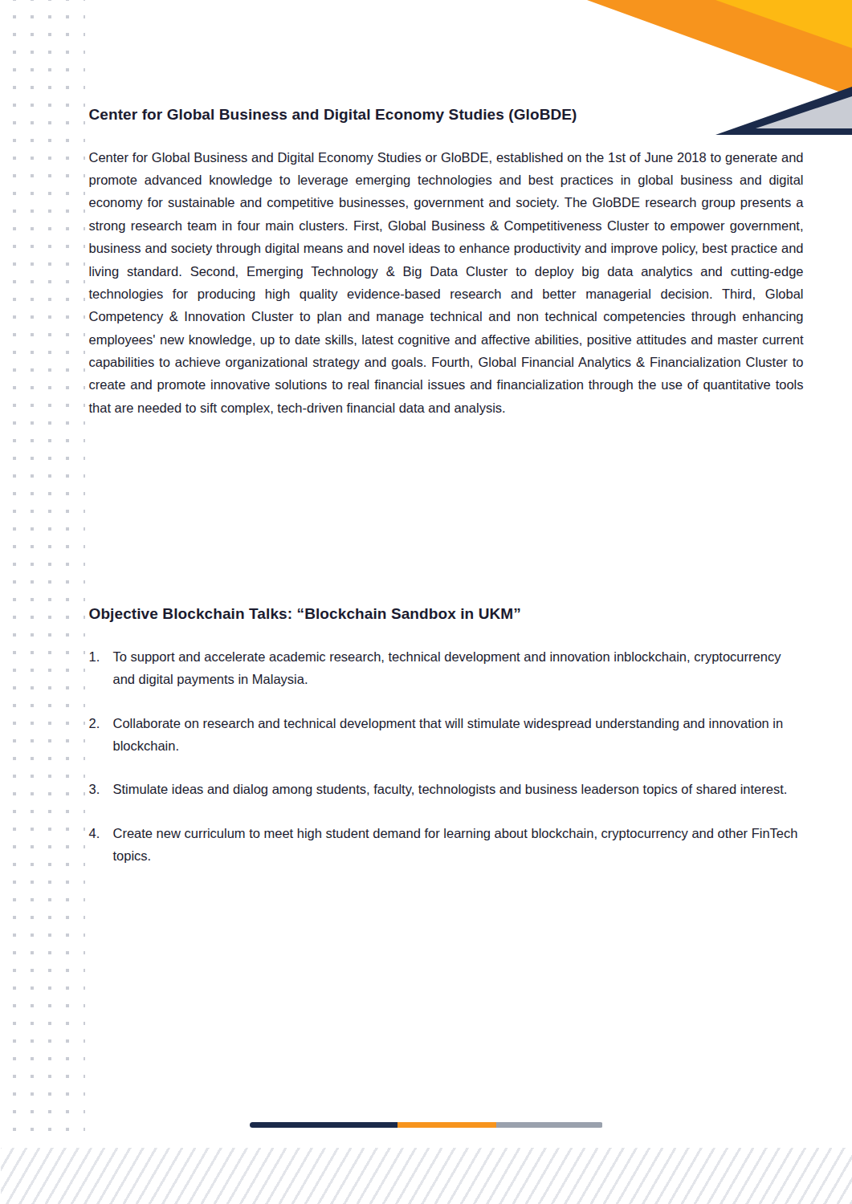Center for Global Business and Digital Economy Studies (GloBDE)
Center for Global Business and Digital Economy Studies or GloBDE, established on the 1st of June 2018 to generate and promote advanced knowledge to leverage emerging technologies and best practices in global business and digital economy for sustainable and competitive businesses, government and society. The GloBDE research group presents a strong research team in four main clusters. First, Global Business & Competitiveness Cluster to empower government, business and society through digital means and novel ideas to enhance productivity and improve policy, best practice and living standard. Second, Emerging Technology & Big Data Cluster to deploy big data analytics and cutting-edge technologies for producing high quality evidence-based research and better managerial decision. Third, Global Competency & Innovation Cluster to plan and manage technical and non technical competencies through enhancing employees' new knowledge, up to date skills, latest cognitive and affective abilities, positive attitudes and master current capabilities to achieve organizational strategy and goals. Fourth, Global Financial Analytics & Financialization Cluster to create and promote innovative solutions to real financial issues and financialization through the use of quantitative tools that are needed to sift complex, tech-driven financial data and analysis.
Objective Blockchain Talks: “Blockchain Sandbox in UKM”
To support and accelerate academic research, technical development and innovation inblockchain, cryptocurrency and digital payments in Malaysia.
Collaborate on research and technical development that will stimulate widespread understanding and innovation in blockchain.
Stimulate ideas and dialog among students, faculty, technologists and business leaderson topics of shared interest.
Create new curriculum to meet high student demand for learning about blockchain, cryptocurrency and other FinTech topics.